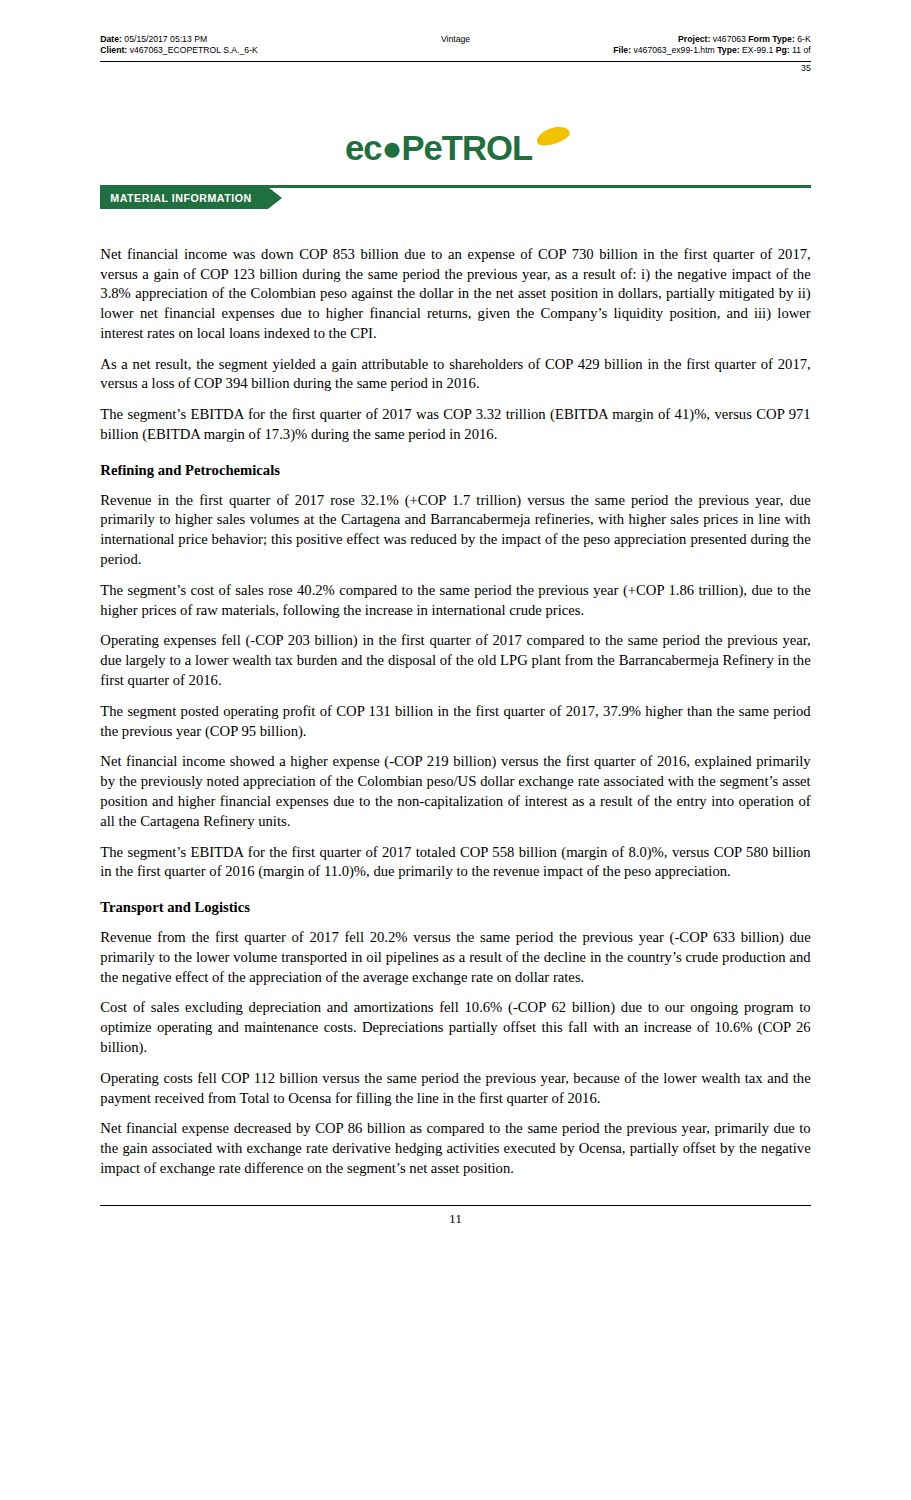| Date: 05/15/2017 05:13 PM Client: v467063_ECOPETROL S.A._6-K | Vintage | Project: v467063 Form Type: 6-K File: v467063_ex99-1.htm Type: EX-99.1 Pg: 11 of |
35
ec●PeTROL
MATERIAL INFORMATION
Net financial income was down COP 853 billion due to an expense of COP 730 billion in the first quarter of 2017, versus a gain of COP 123 billion during the same period the previous year, as a result of: i) the negative impact of the 3.8% appreciation of the Colombian peso against the dollar in the net asset position in dollars, partially mitigated by ii) lower net financial expenses due to higher financial returns, given the Company’s liquidity position, and iii) lower interest rates on local loans indexed to the CPI.
As a net result, the segment yielded a gain attributable to shareholders of COP 429 billion in the first quarter of 2017, versus a loss of COP 394 billion during the same period in 2016.
The segment’s EBITDA for the first quarter of 2017 was COP 3.32 trillion (EBITDA margin of 41)%, versus COP 971 billion (EBITDA margin of 17.3)% during the same period in 2016.
Refining and Petrochemicals
Revenue in the first quarter of 2017 rose 32.1% (+COP 1.7 trillion) versus the same period the previous year, due primarily to higher sales volumes at the Cartagena and Barrancabermeja refineries, with higher sales prices in line with international price behavior; this positive effect was reduced by the impact of the peso appreciation presented during the period.
The segment’s cost of sales rose 40.2% compared to the same period the previous year (+COP 1.86 trillion), due to the higher prices of raw materials, following the increase in international crude prices.
Operating expenses fell (-COP 203 billion) in the first quarter of 2017 compared to the same period the previous year, due largely to a lower wealth tax burden and the disposal of the old LPG plant from the Barrancabermeja Refinery in the first quarter of 2016.
The segment posted operating profit of COP 131 billion in the first quarter of 2017, 37.9% higher than the same period the previous year (COP 95 billion).
Net financial income showed a higher expense (-COP 219 billion) versus the first quarter of 2016, explained primarily by the previously noted appreciation of the Colombian peso/US dollar exchange rate associated with the segment’s asset position and higher financial expenses due to the non-capitalization of interest as a result of the entry into operation of all the Cartagena Refinery units.
The segment’s EBITDA for the first quarter of 2017 totaled COP 558 billion (margin of 8.0)%, versus COP 580 billion in the first quarter of 2016 (margin of 11.0)%, due primarily to the revenue impact of the peso appreciation.
Transport and Logistics
Revenue from the first quarter of 2017 fell 20.2% versus the same period the previous year (-COP 633 billion) due primarily to the lower volume transported in oil pipelines as a result of the decline in the country’s crude production and the negative effect of the appreciation of the average exchange rate on dollar rates.
Cost of sales excluding depreciation and amortizations fell 10.6% (-COP 62 billion) due to our ongoing program to optimize operating and maintenance costs. Depreciations partially offset this fall with an increase of 10.6% (COP 26 billion).
Operating costs fell COP 112 billion versus the same period the previous year, because of the lower wealth tax and the payment received from Total to Ocensa for filling the line in the first quarter of 2016.
Net financial expense decreased by COP 86 billion as compared to the same period the previous year, primarily due to the gain associated with exchange rate derivative hedging activities executed by Ocensa, partially offset by the negative impact of exchange rate difference on the segment’s net asset position.
11